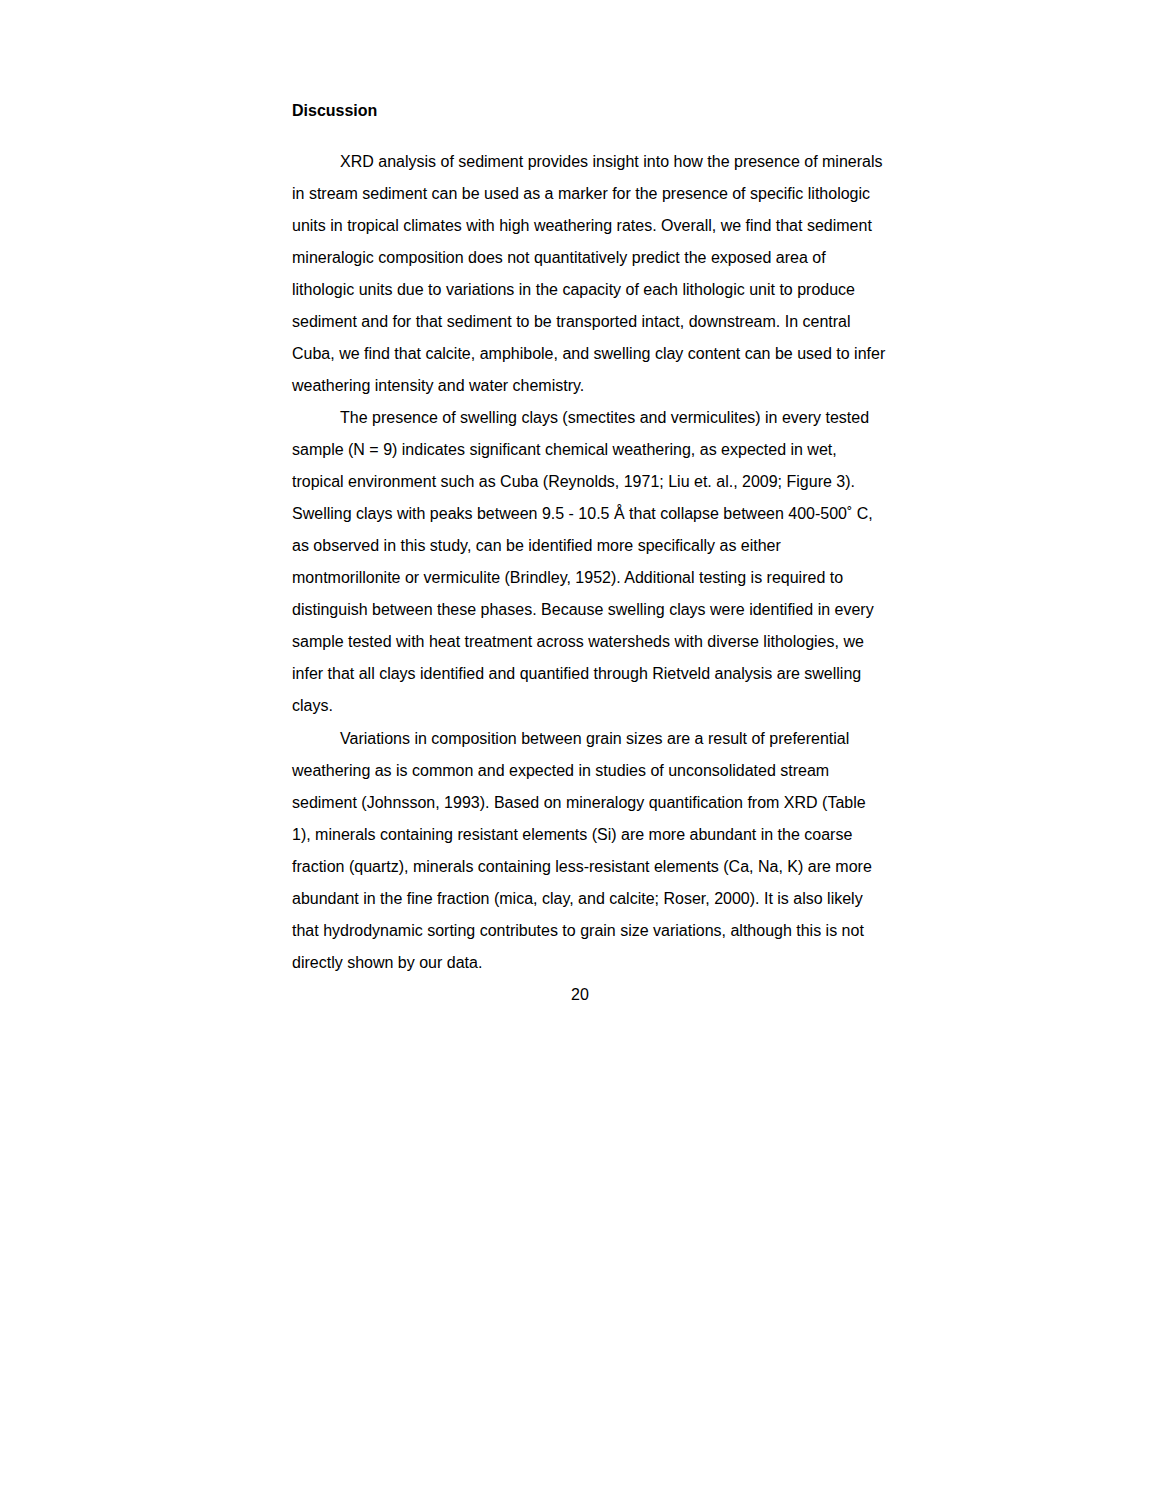Discussion
XRD analysis of sediment provides insight into how the presence of minerals in stream sediment can be used as a marker for the presence of specific lithologic units in tropical climates with high weathering rates. Overall, we find that sediment mineralogic composition does not quantitatively predict the exposed area of lithologic units due to variations in the capacity of each lithologic unit to produce sediment and for that sediment to be transported intact, downstream. In central Cuba, we find that calcite, amphibole, and swelling clay content can be used to infer weathering intensity and water chemistry.
The presence of swelling clays (smectites and vermiculites) in every tested sample (N = 9) indicates significant chemical weathering, as expected in wet, tropical environment such as Cuba (Reynolds, 1971; Liu et. al., 2009; Figure 3). Swelling clays with peaks between 9.5 - 10.5 Å that collapse between 400-500˚ C, as observed in this study, can be identified more specifically as either montmorillonite or vermiculite (Brindley, 1952). Additional testing is required to distinguish between these phases. Because swelling clays were identified in every sample tested with heat treatment across watersheds with diverse lithologies, we infer that all clays identified and quantified through Rietveld analysis are swelling clays.
Variations in composition between grain sizes are a result of preferential weathering as is common and expected in studies of unconsolidated stream sediment (Johnsson, 1993). Based on mineralogy quantification from XRD (Table 1), minerals containing resistant elements (Si) are more abundant in the coarse fraction (quartz), minerals containing less-resistant elements (Ca, Na, K) are more abundant in the fine fraction (mica, clay, and calcite; Roser, 2000). It is also likely that hydrodynamic sorting contributes to grain size variations, although this is not directly shown by our data.
20